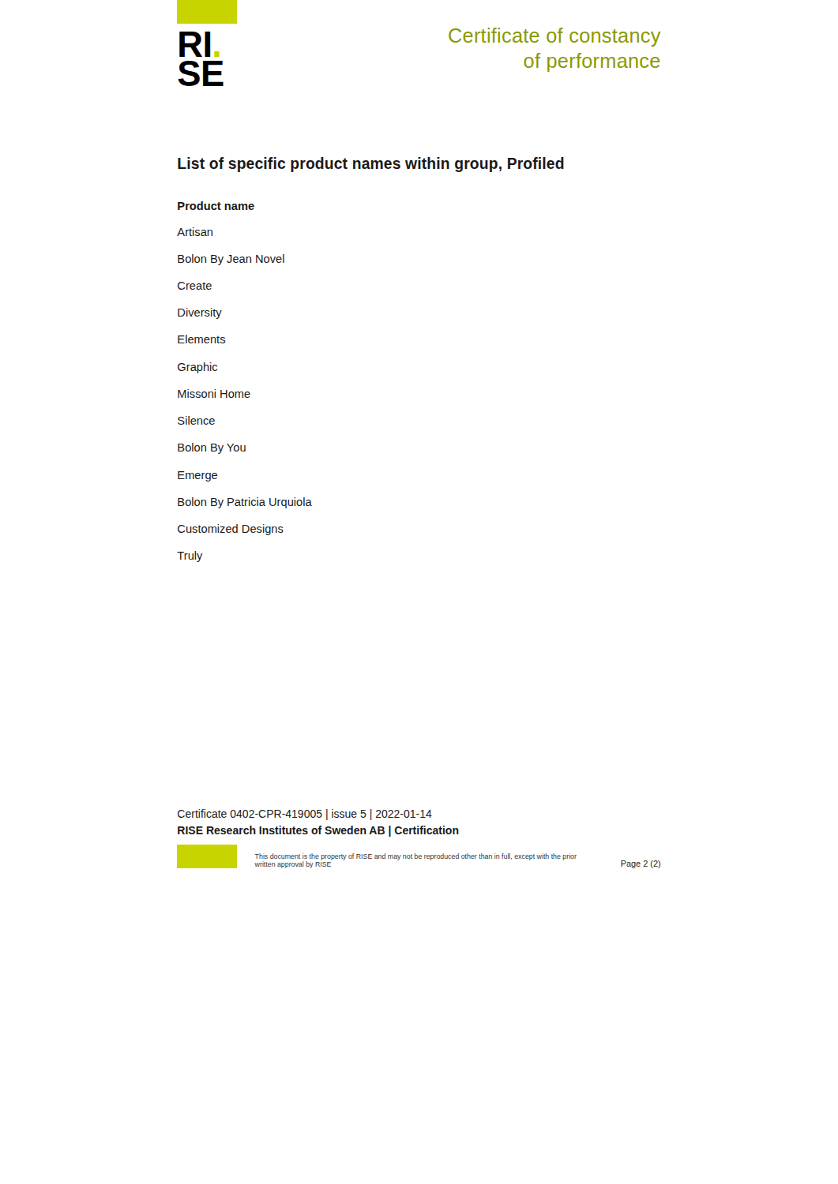RI.
SE
Certificate of constancy
of performance
List of specific product names within group, Profiled
Product name
Artisan
Bolon By Jean Novel
Create
Diversity
Elements
Graphic
Missoni Home
Silence
Bolon By You
Emerge
Bolon By Patricia Urquiola
Customized Designs
Truly
Certificate 0402-CPR-419005 | issue 5 | 2022-01-14
RISE Research Institutes of Sweden AB | Certification
This document is the property of RISE and may not be reproduced other than in full, except with the prior written approval by RISE Page 2 (2)